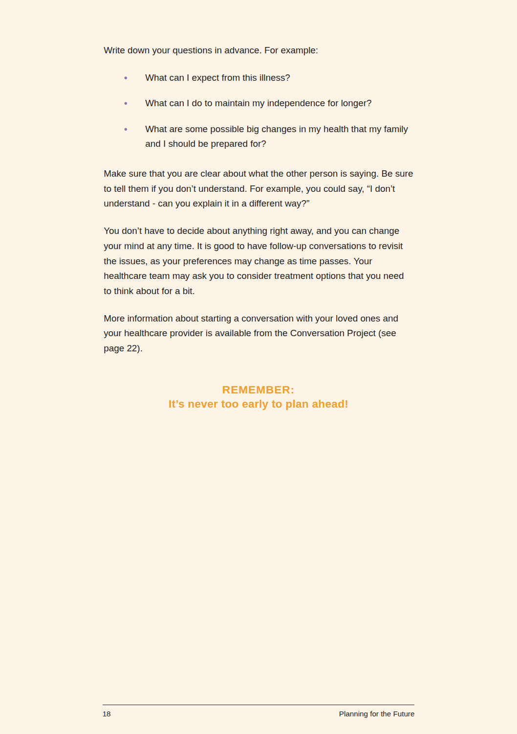Write down your questions in advance. For example:
What can I expect from this illness?
What can I do to maintain my independence for longer?
What are some possible big changes in my health that my family and I should be prepared for?
Make sure that you are clear about what the other person is saying. Be sure to tell them if you don’t understand. For example, you could say, “I don’t understand - can you explain it in a different way?”
You don’t have to decide about anything right away, and you can change your mind at any time. It is good to have follow-up conversations to revisit the issues, as your preferences may change as time passes. Your healthcare team may ask you to consider treatment options that you need to think about for a bit.
More information about starting a conversation with your loved ones and your healthcare provider is available from the Conversation Project (see page 22).
REMEMBER:
It’s never too early to plan ahead!
18 Planning for the Future